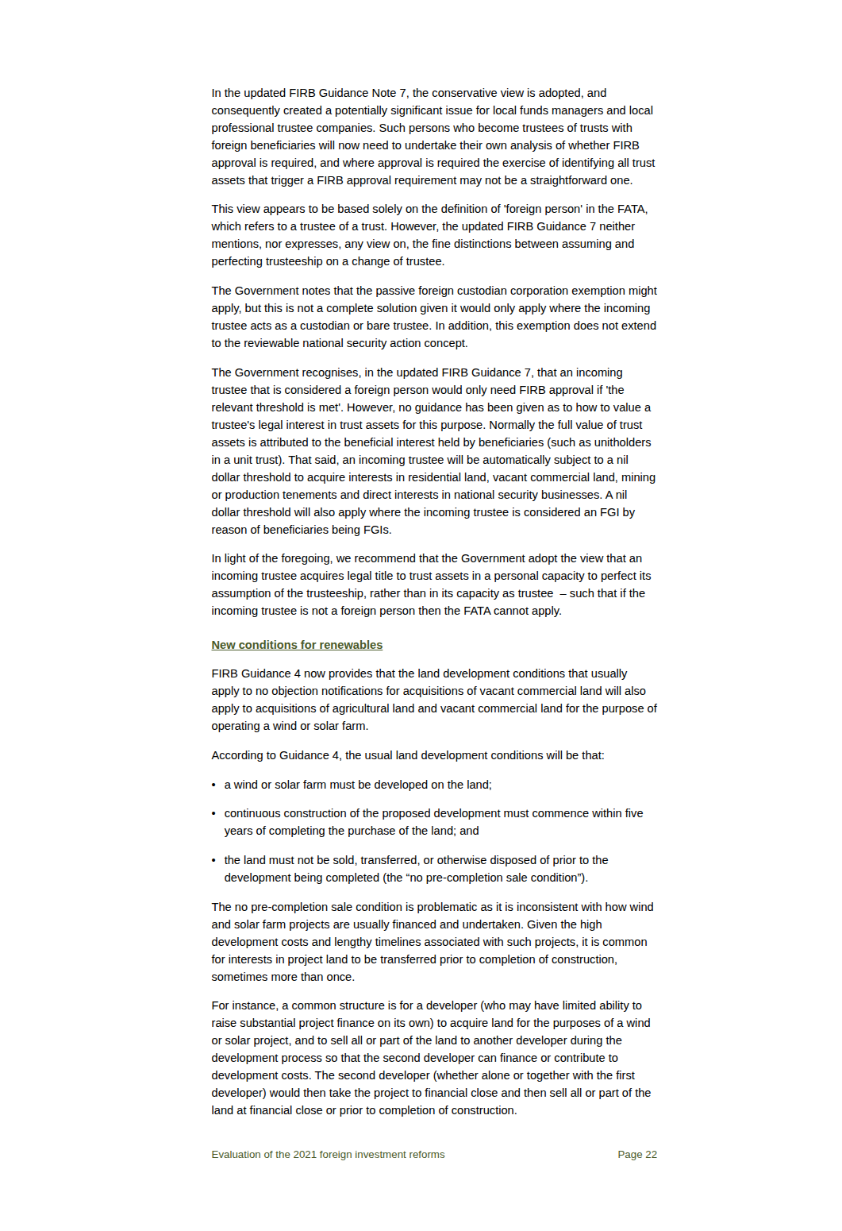In the updated FIRB Guidance Note 7, the conservative view is adopted, and consequently created a potentially significant issue for local funds managers and local professional trustee companies. Such persons who become trustees of trusts with foreign beneficiaries will now need to undertake their own analysis of whether FIRB approval is required, and where approval is required the exercise of identifying all trust assets that trigger a FIRB approval requirement may not be a straightforward one.
This view appears to be based solely on the definition of 'foreign person' in the FATA, which refers to a trustee of a trust. However, the updated FIRB Guidance 7 neither mentions, nor expresses, any view on, the fine distinctions between assuming and perfecting trusteeship on a change of trustee.
The Government notes that the passive foreign custodian corporation exemption might apply, but this is not a complete solution given it would only apply where the incoming trustee acts as a custodian or bare trustee. In addition, this exemption does not extend to the reviewable national security action concept.
The Government recognises, in the updated FIRB Guidance 7, that an incoming trustee that is considered a foreign person would only need FIRB approval if 'the relevant threshold is met'. However, no guidance has been given as to how to value a trustee's legal interest in trust assets for this purpose. Normally the full value of trust assets is attributed to the beneficial interest held by beneficiaries (such as unitholders in a unit trust). That said, an incoming trustee will be automatically subject to a nil dollar threshold to acquire interests in residential land, vacant commercial land, mining or production tenements and direct interests in national security businesses. A nil dollar threshold will also apply where the incoming trustee is considered an FGI by reason of beneficiaries being FGIs.
In light of the foregoing, we recommend that the Government adopt the view that an incoming trustee acquires legal title to trust assets in a personal capacity to perfect its assumption of the trusteeship, rather than in its capacity as trustee – such that if the incoming trustee is not a foreign person then the FATA cannot apply.
New conditions for renewables
FIRB Guidance 4 now provides that the land development conditions that usually apply to no objection notifications for acquisitions of vacant commercial land will also apply to acquisitions of agricultural land and vacant commercial land for the purpose of operating a wind or solar farm.
According to Guidance 4, the usual land development conditions will be that:
a wind or solar farm must be developed on the land;
continuous construction of the proposed development must commence within five years of completing the purchase of the land; and
the land must not be sold, transferred, or otherwise disposed of prior to the development being completed (the “no pre-completion sale condition”).
The no pre-completion sale condition is problematic as it is inconsistent with how wind and solar farm projects are usually financed and undertaken. Given the high development costs and lengthy timelines associated with such projects, it is common for interests in project land to be transferred prior to completion of construction, sometimes more than once.
For instance, a common structure is for a developer (who may have limited ability to raise substantial project finance on its own) to acquire land for the purposes of a wind or solar project, and to sell all or part of the land to another developer during the development process so that the second developer can finance or contribute to development costs. The second developer (whether alone or together with the first developer) would then take the project to financial close and then sell all or part of the land at financial close or prior to completion of construction.
Evaluation of the 2021 foreign investment reforms
Page 22